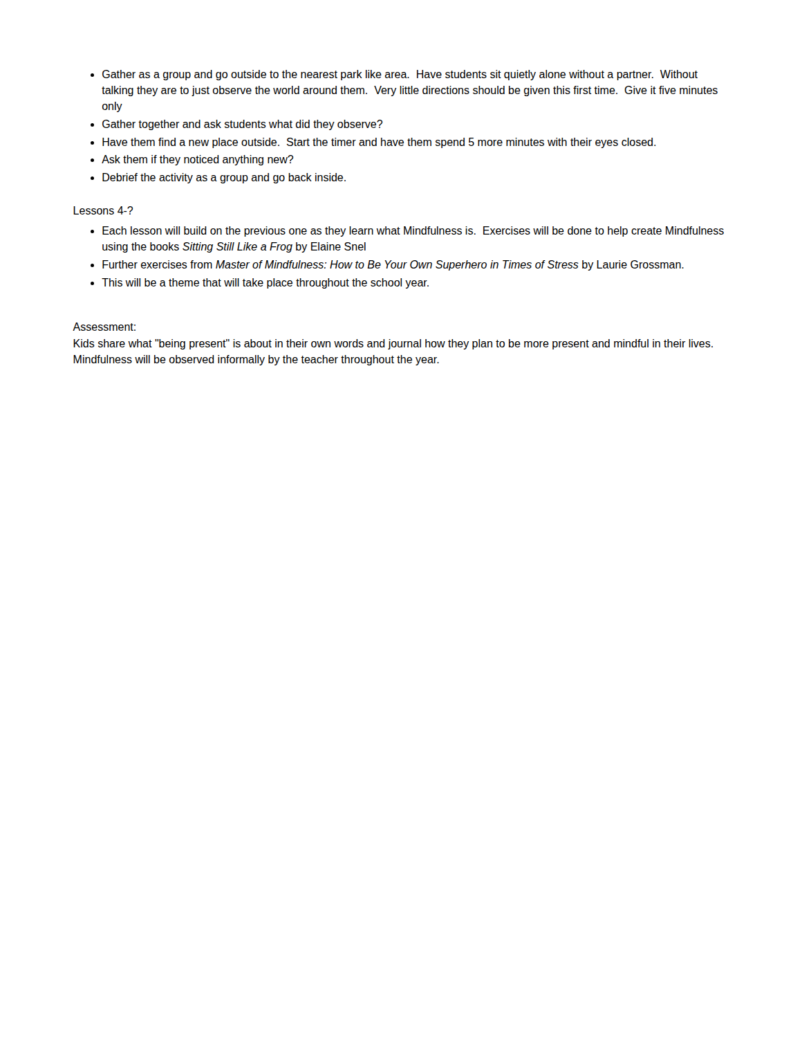Gather as a group and go outside to the nearest park like area. Have students sit quietly alone without a partner. Without talking they are to just observe the world around them. Very little directions should be given this first time. Give it five minutes only
Gather together and ask students what did they observe?
Have them find a new place outside. Start the timer and have them spend 5 more minutes with their eyes closed.
Ask them if they noticed anything new?
Debrief the activity as a group and go back inside.
Lessons 4-?
Each lesson will build on the previous one as they learn what Mindfulness is. Exercises will be done to help create Mindfulness using the books Sitting Still Like a Frog by Elaine Snel
Further exercises from Master of Mindfulness: How to Be Your Own Superhero in Times of Stress by Laurie Grossman.
This will be a theme that will take place throughout the school year.
Assessment:
Kids share what "being present" is about in their own words and journal how they plan to be more present and mindful in their lives. Mindfulness will be observed informally by the teacher throughout the year.